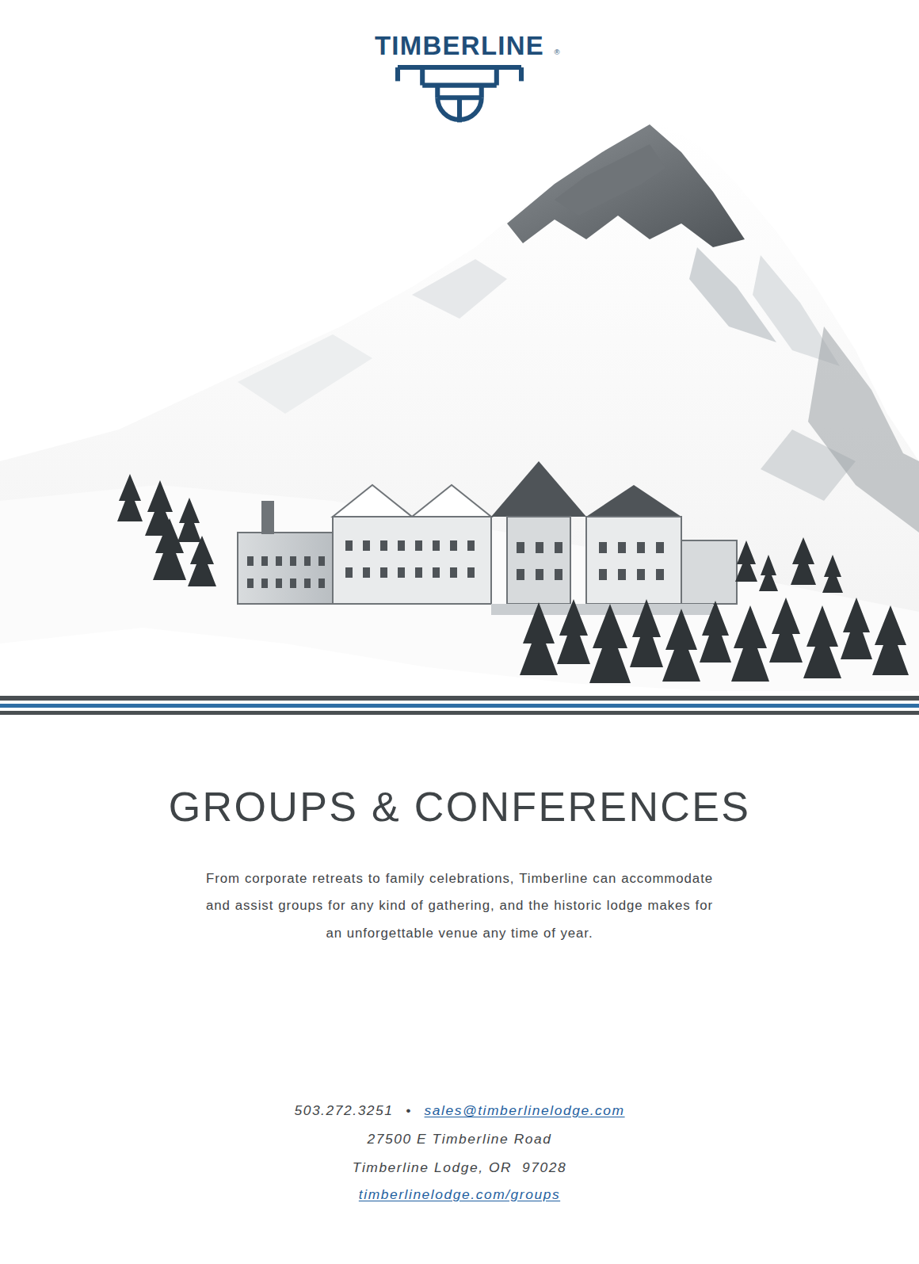Timberline logo TIMBERLINE ®
GROUPS & CONFERENCES
From corporate retreats to family celebrations, Timberline can accommodate and assist groups for any kind of gathering, and the historic lodge makes for an unforgettable venue any time of year.
503.272.3251 • sales@timberlinelodge.com
27500 E Timberline Road
Timberline Lodge, OR 97028
timberlinelodge.com/groups